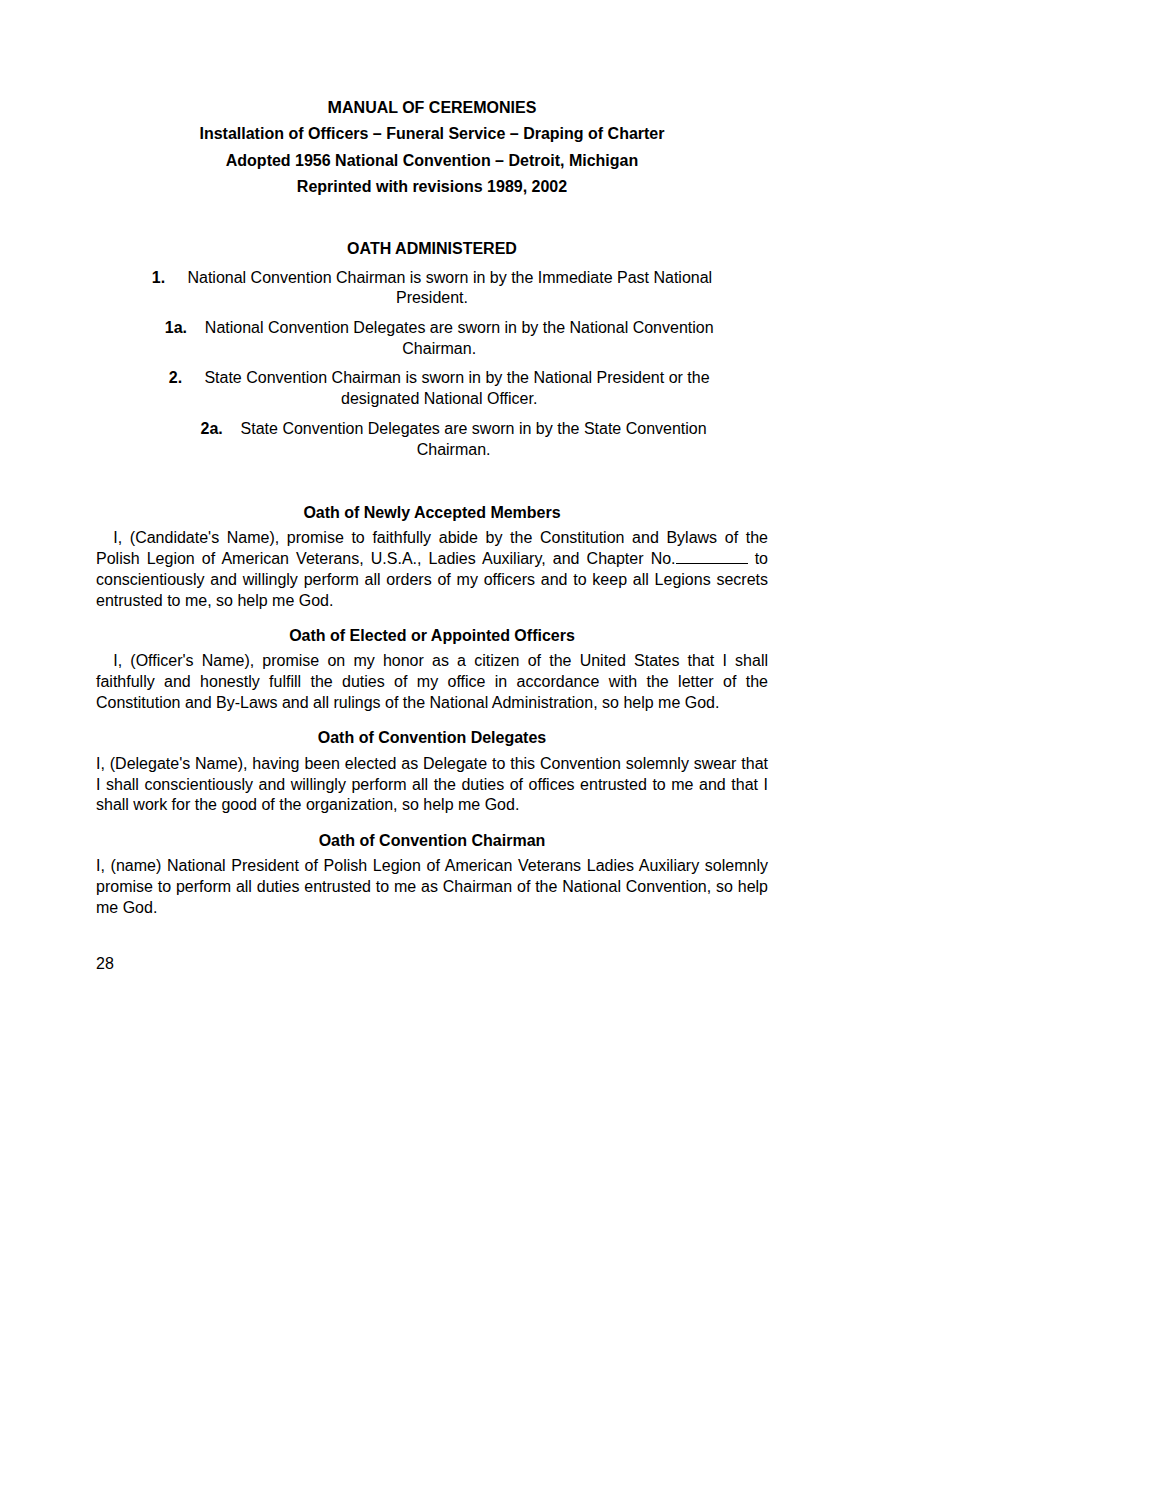MANUAL OF CEREMONIES
Installation of Officers – Funeral Service – Draping of Charter
Adopted 1956 National Convention – Detroit, Michigan
Reprinted with revisions 1989, 2002
OATH ADMINISTERED
1. National Convention Chairman is sworn in by the Immediate Past National President.
1a. National Convention Delegates are sworn in by the National Convention Chairman.
2. State Convention Chairman is sworn in by the National President or the designated National Officer.
2a. State Convention Delegates are sworn in by the State Convention Chairman.
Oath of Newly Accepted Members
I, (Candidate's Name), promise to faithfully abide by the Constitution and Bylaws of the Polish Legion of American Veterans, U.S.A., Ladies Auxiliary, and Chapter No. to conscientiously and willingly perform all orders of my officers and to keep all Legions secrets entrusted to me, so help me God.
Oath of Elected or Appointed Officers
I, (Officer's Name), promise on my honor as a citizen of the United States that I shall faithfully and honestly fulfill the duties of my office in accordance with the letter of the Constitution and By-Laws and all rulings of the National Administration, so help me God.
Oath of Convention Delegates
I, (Delegate's Name), having been elected as Delegate to this Convention solemnly swear that I shall conscientiously and willingly perform all the duties of offices entrusted to me and that I shall work for the good of the organization, so help me God.
Oath of Convention Chairman
I, (name) National President of Polish Legion of American Veterans Ladies Auxiliary solemnly promise to perform all duties entrusted to me as Chairman of the National Convention, so help me God.
28